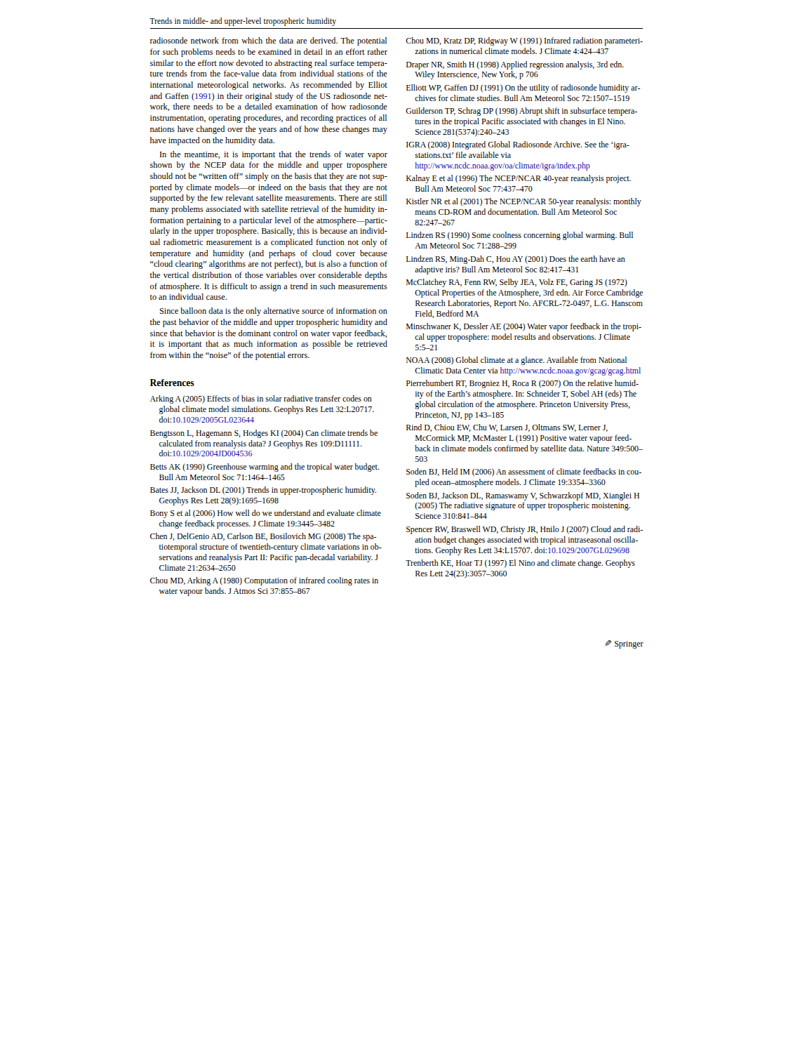Trends in middle- and upper-level tropospheric humidity
radiosonde network from which the data are derived. The potential for such problems needs to be examined in detail in an effort rather similar to the effort now devoted to abstracting real surface temperature trends from the face-value data from individual stations of the international meteorological networks. As recommended by Elliot and Gaffen (1991) in their original study of the US radiosonde network, there needs to be a detailed examination of how radiosonde instrumentation, operating procedures, and recording practices of all nations have changed over the years and of how these changes may have impacted on the humidity data.
In the meantime, it is important that the trends of water vapor shown by the NCEP data for the middle and upper troposphere should not be “written off” simply on the basis that they are not supported by climate models—or indeed on the basis that they are not supported by the few relevant satellite measurements. There are still many problems associated with satellite retrieval of the humidity information pertaining to a particular level of the atmosphere—particularly in the upper troposphere. Basically, this is because an individual radiometric measurement is a complicated function not only of temperature and humidity (and perhaps of cloud cover because “cloud clearing” algorithms are not perfect), but is also a function of the vertical distribution of those variables over considerable depths of atmosphere. It is difficult to assign a trend in such measurements to an individual cause.
Since balloon data is the only alternative source of information on the past behavior of the middle and upper tropospheric humidity and since that behavior is the dominant control on water vapor feedback, it is important that as much information as possible be retrieved from within the “noise” of the potential errors.
References
Arking A (2005) Effects of bias in solar radiative transfer codes on global climate model simulations. Geophys Res Lett 32:L20717. doi:10.1029/2005GL023644
Bengtsson L, Hagemann S, Hodges KI (2004) Can climate trends be calculated from reanalysis data? J Geophys Res 109:D11111. doi:10.1029/2004JD004536
Betts AK (1990) Greenhouse warming and the tropical water budget. Bull Am Meteorol Soc 71:1464–1465
Bates JJ, Jackson DL (2001) Trends in upper-tropospheric humidity. Geophys Res Lett 28(9):1695–1698
Bony S et al (2006) How well do we understand and evaluate climate change feedback processes. J Climate 19:3445–3482
Chen J, DelGenio AD, Carlson BE, Bosilovich MG (2008) The spatiotemporal structure of twentieth-century climate variations in observations and reanalysis Part II: Pacific pan-decadal variability. J Climate 21:2634–2650
Chou MD, Arking A (1980) Computation of infrared cooling rates in water vapour bands. J Atmos Sci 37:855–867
Chou MD, Kratz DP, Ridgway W (1991) Infrared radiation parameterizations in numerical climate models. J Climate 4:424–437
Draper NR, Smith H (1998) Applied regression analysis, 3rd edn. Wiley Interscience, New York, p 706
Elliott WP, Gaffen DJ (1991) On the utility of radiosonde humidity archives for climate studies. Bull Am Meteorol Soc 72:1507–1519
Guilderson TP, Schrag DP (1998) Abrupt shift in subsurface temperatures in the tropical Pacific associated with changes in El Nino. Science 281(5374):240–243
IGRA (2008) Integrated Global Radiosonde Archive. See the ‘igra-stations.txt’ file available via http://www.ncdc.noaa.gov/oa/climate/igra/index.php
Kalnay E et al (1996) The NCEP/NCAR 40-year reanalysis project. Bull Am Meteorol Soc 77:437–470
Kistler NR et al (2001) The NCEP/NCAR 50-year reanalysis: monthly means CD-ROM and documentation. Bull Am Meteorol Soc 82:247–267
Lindzen RS (1990) Some coolness concerning global warming. Bull Am Meteorol Soc 71:288–299
Lindzen RS, Ming-Dah C, Hou AY (2001) Does the earth have an adaptive iris? Bull Am Meteorol Soc 82:417–431
McClatchey RA, Fenn RW, Selby JEA, Volz FE, Garing JS (1972) Optical Properties of the Atmosphere, 3rd edn. Air Force Cambridge Research Laboratories, Report No. AFCRL-72-0497, L.G. Hanscom Field, Bedford MA
Minschwaner K, Dessler AE (2004) Water vapor feedback in the tropical upper troposphere: model results and observations. J Climate 5:5–21
NOAA (2008) Global climate at a glance. Available from National Climatic Data Center via http://www.ncdc.noaa.gov/gcag/gcag.html
Pierrehumbert RT, Brogniez H, Roca R (2007) On the relative humidity of the Earth’s atmosphere. In: Schneider T, Sobel AH (eds) The global circulation of the atmosphere. Princeton University Press, Princeton, NJ, pp 143–185
Rind D, Chiou EW, Chu W, Larsen J, Oltmans SW, Lerner J, McCormick MP, McMaster L (1991) Positive water vapour feedback in climate models confirmed by satellite data. Nature 349:500–503
Soden BJ, Held IM (2006) An assessment of climate feedbacks in coupled ocean–atmosphere models. J Climate 19:3354–3360
Soden BJ, Jackson DL, Ramaswamy V, Schwarzkopf MD, Xianglei H (2005) The radiative signature of upper tropospheric moistening. Science 310:841–844
Spencer RW, Braswell WD, Christy JR, Hnilo J (2007) Cloud and radiation budget changes associated with tropical intraseasonal oscillations. Geophy Res Lett 34:L15707. doi:10.1029/2007GL029698
Trenberth KE, Hoar TJ (1997) El Nino and climate change. Geophys Res Lett 24(23):3057–3060
✎Springer